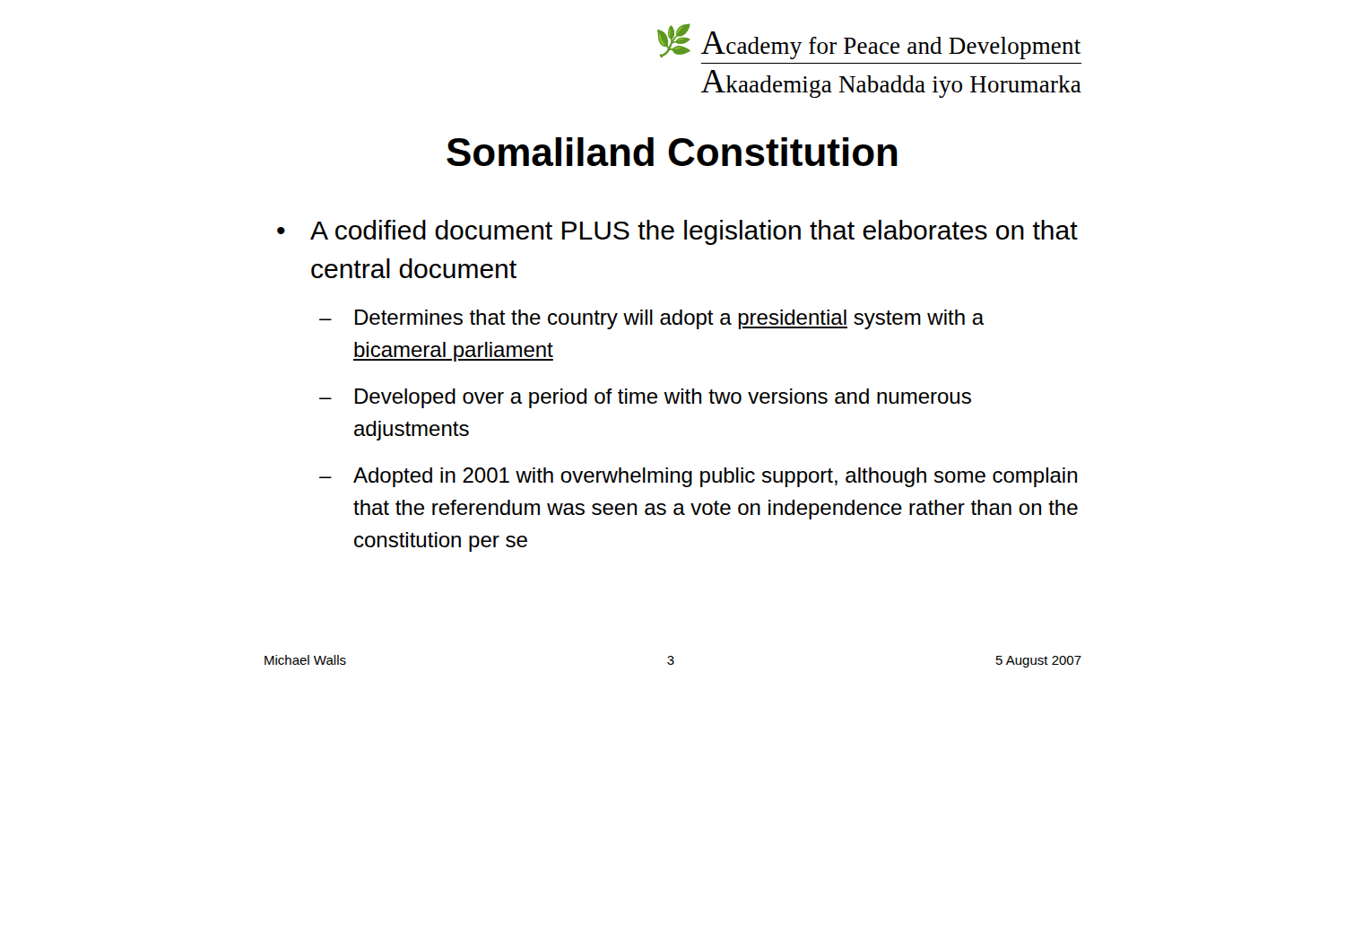🌿
Academy for Peace and Development
Akaademiga Nabadda iyo Horumarka
Somaliland Constitution
A codified document PLUS the legislation that elaborates on that central document
Determines that the country will adopt a presidential system with a bicameral parliament
Developed over a period of time with two versions and numerous adjustments
Adopted in 2001 with overwhelming public support, although some complain that the referendum was seen as a vote on independence rather than on the constitution per se
Michael Walls
3
5 August 2007